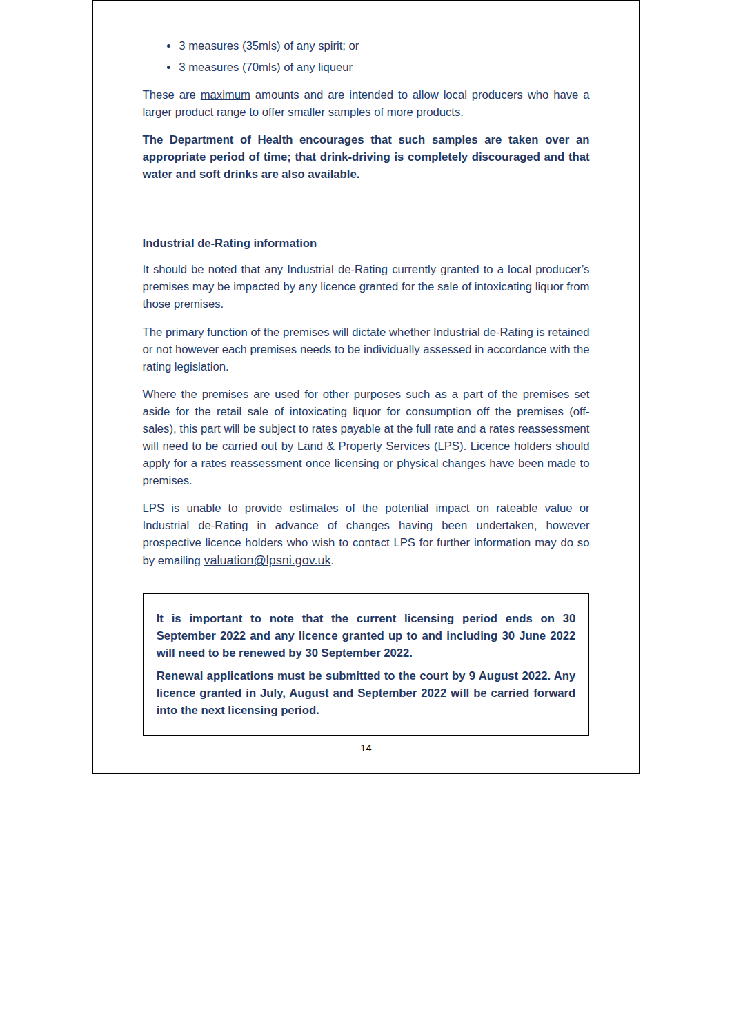3 measures (35mls) of any spirit; or
3 measures (70mls) of any liqueur
These are maximum amounts and are intended to allow local producers who have a larger product range to offer smaller samples of more products.
The Department of Health encourages that such samples are taken over an appropriate period of time; that drink-driving is completely discouraged and that water and soft drinks are also available.
Industrial de-Rating information
It should be noted that any Industrial de-Rating currently granted to a local producer’s premises may be impacted by any licence granted for the sale of intoxicating liquor from those premises.
The primary function of the premises will dictate whether Industrial de-Rating is retained or not however each premises needs to be individually assessed in accordance with the rating legislation.
Where the premises are used for other purposes such as a part of the premises set aside for the retail sale of intoxicating liquor for consumption off the premises (off-sales), this part will be subject to rates payable at the full rate and a rates reassessment will need to be carried out by Land & Property Services (LPS). Licence holders should apply for a rates reassessment once licensing or physical changes have been made to premises.
LPS is unable to provide estimates of the potential impact on rateable value or Industrial de-Rating in advance of changes having been undertaken, however prospective licence holders who wish to contact LPS for further information may do so by emailing valuation@lpsni.gov.uk.
It is important to note that the current licensing period ends on 30 September 2022 and any licence granted up to and including 30 June 2022 will need to be renewed by 30 September 2022.
Renewal applications must be submitted to the court by 9 August 2022. Any licence granted in July, August and September 2022 will be carried forward into the next licensing period.
14